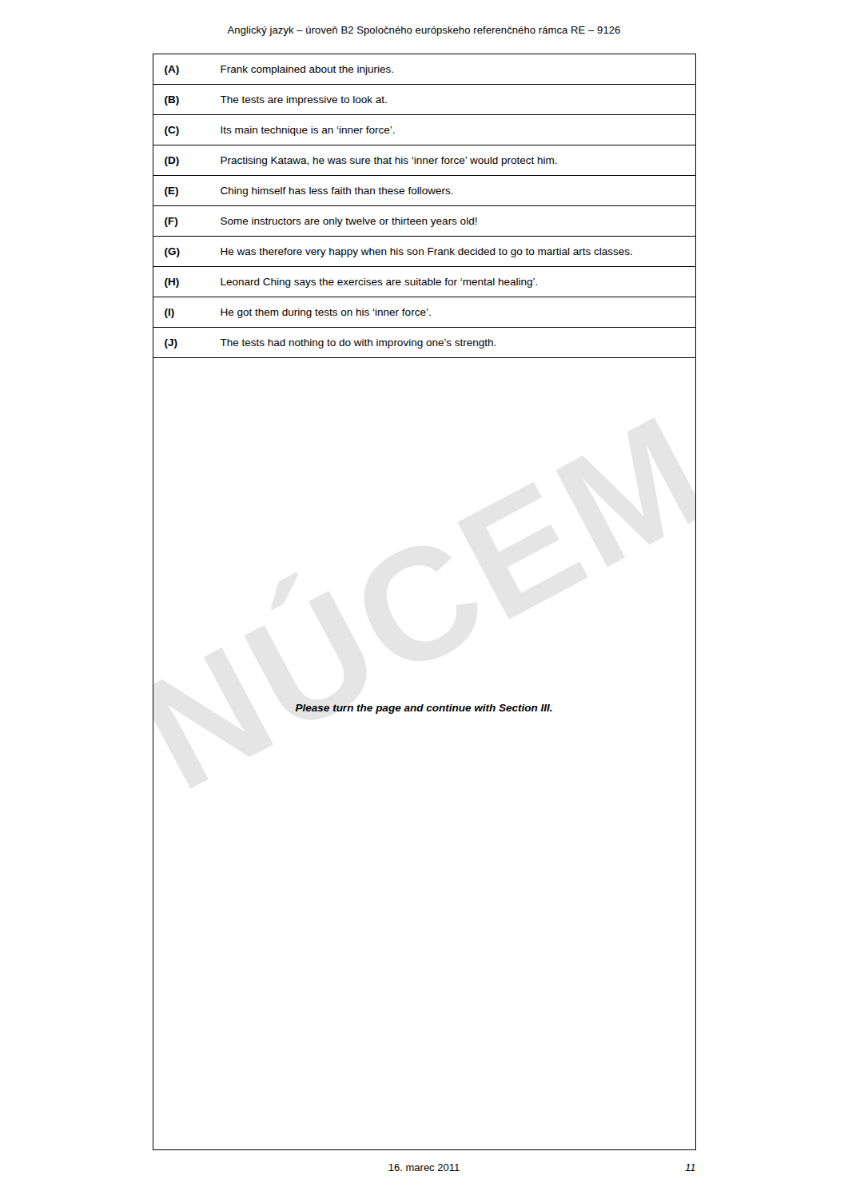Anglický jazyk – úroveň B2 Spoločného európskeho referenčného rámca RE – 9126
NÚCEM
| (A) | Frank complained about the injuries. |
| (B) | The tests are impressive to look at. |
| (C) | Its main technique is an ‘inner force’. |
| (D) | Practising Katawa, he was sure that his ‘inner force’ would protect him. |
| (E) | Ching himself has less faith than these followers. |
| (F) | Some instructors are only twelve or thirteen years old! |
| (G) | He was therefore very happy when his son Frank decided to go to martial arts classes. |
| (H) | Leonard Ching says the exercises are suitable for ‘mental healing’. |
| (I) | He got them during tests on his ‘inner force’. |
| (J) | The tests had nothing to do with improving one’s strength. |
Please turn the page and continue with Section III.
16. marec 2011
11